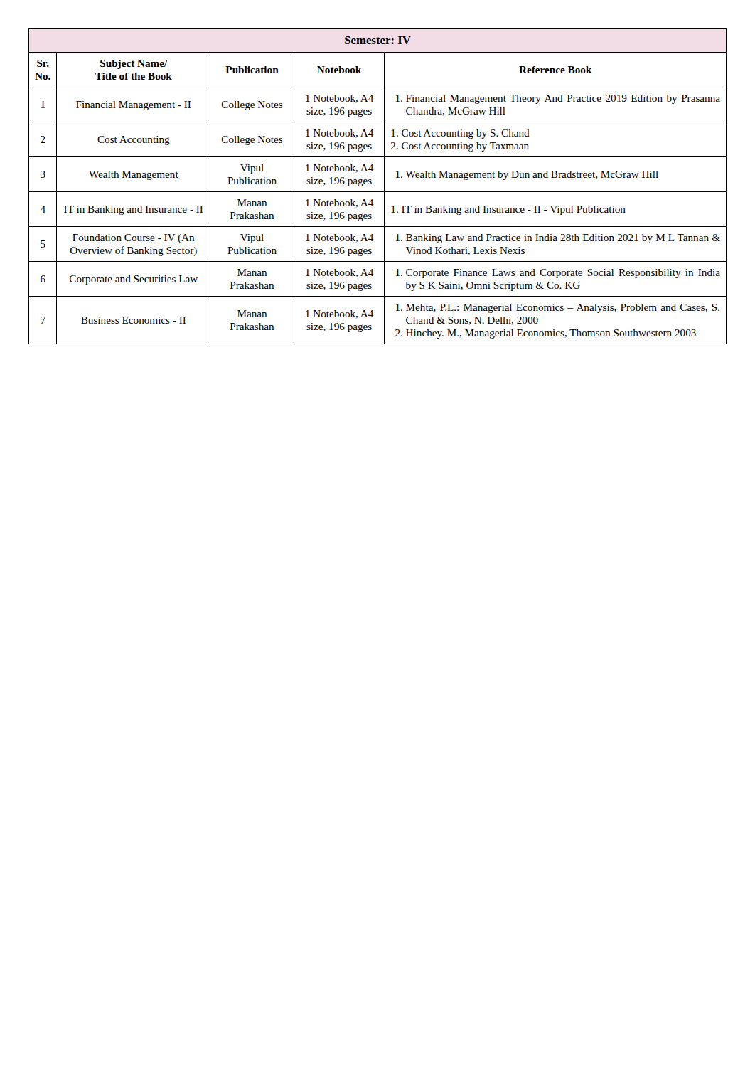Semester: IV
| Sr. No. | Subject Name/ Title of the Book | Publication | Notebook | Reference Book |
| --- | --- | --- | --- | --- |
| 1 | Financial Management - II | College Notes | 1 Notebook, A4 size, 196 pages | Financial Management Theory And Practice 2019 Edition by Prasanna Chandra, McGraw Hill |
| 2 | Cost Accounting | College Notes | 1 Notebook, A4 size, 196 pages | 1. Cost Accounting by S. Chand 2. Cost Accounting by Taxmaan |
| 3 | Wealth Management | Vipul Publication | 1 Notebook, A4 size, 196 pages | Wealth Management by Dun and Bradstreet, McGraw Hill |
| 4 | IT in Banking and Insurance - II | Manan Prakashan | 1 Notebook, A4 size, 196 pages | 1. IT in Banking and Insurance - II - Vipul Publication |
| 5 | Foundation Course - IV (An Overview of Banking Sector) | Vipul Publication | 1 Notebook, A4 size, 196 pages | Banking Law and Practice in India 28th Edition 2021 by M L Tannan & Vinod Kothari, Lexis Nexis |
| 6 | Corporate and Securities Law | Manan Prakashan | 1 Notebook, A4 size, 196 pages | Corporate Finance Laws and Corporate Social Responsibility in India by S K Saini, Omni Scriptum & Co. KG |
| 7 | Business Economics - II | Manan Prakashan | 1 Notebook, A4 size, 196 pages | Mehta, P.L.: Managerial Economics – Analysis, Problem and Cases, S. Chand & Sons, N. Delhi, 2000 Hinchey. M., Managerial Economics, Thomson Southwestern 2003 |